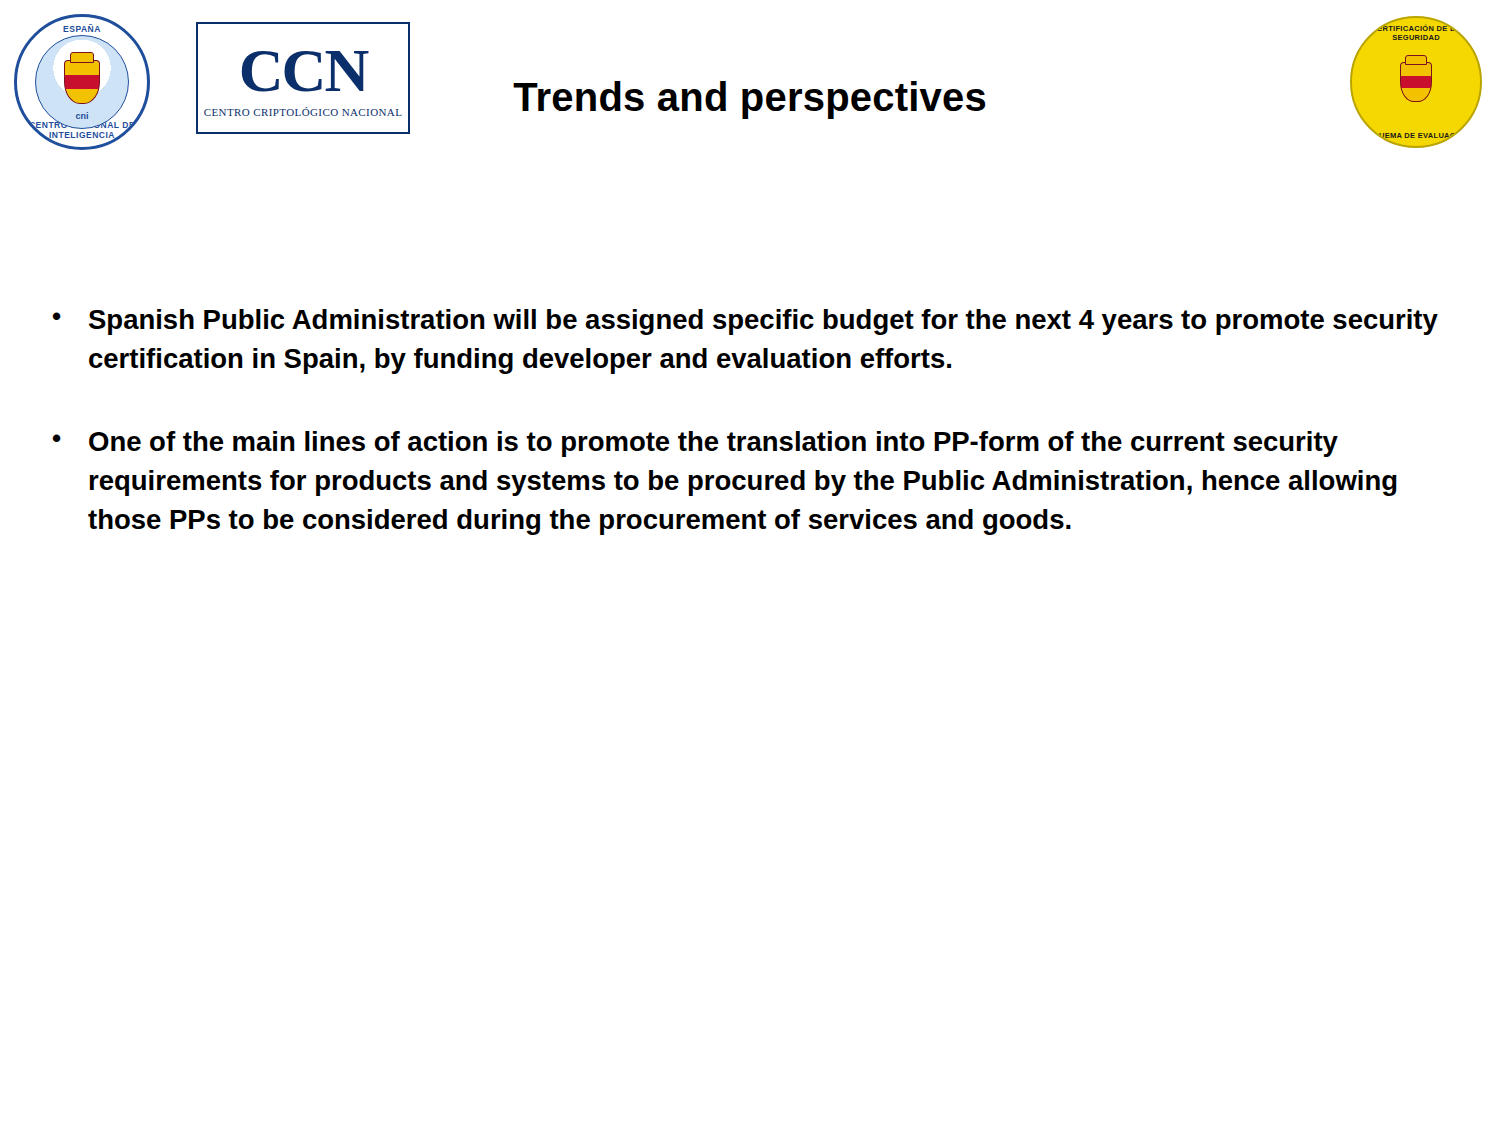ESPAÑA CENTRO NACIONAL DE INTELIGENCIA
cni
CCN
CENTRO CRIPTOLÓGICO NACIONAL
Trends and perspectives
CERTIFICACIÓN DE LA SEGURIDAD ESQUEMA DE EVALUACIÓN
Spanish Public Administration will be assigned specific budget for the next 4 years to promote security certification in Spain, by funding developer and evaluation efforts.
One of the main lines of action is to promote the translation into PP-form of the current security requirements for products and systems to be procured by the Public Administration, hence allowing those PPs to be considered during the procurement of services and goods.